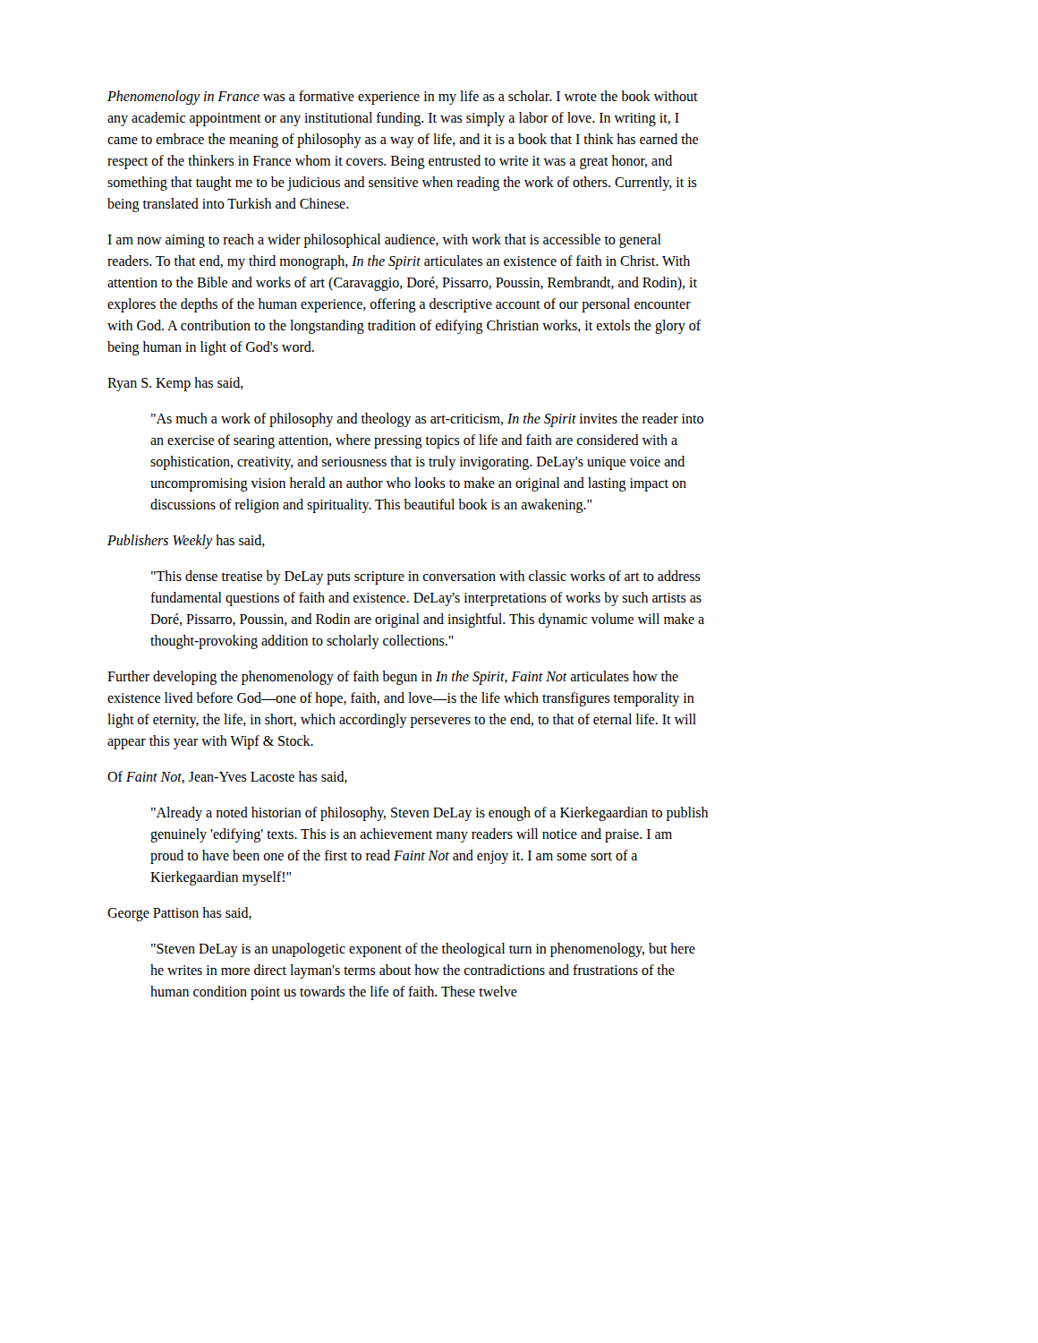Phenomenology in France was a formative experience in my life as a scholar. I wrote the book without any academic appointment or any institutional funding. It was simply a labor of love. In writing it, I came to embrace the meaning of philosophy as a way of life, and it is a book that I think has earned the respect of the thinkers in France whom it covers. Being entrusted to write it was a great honor, and something that taught me to be judicious and sensitive when reading the work of others. Currently, it is being translated into Turkish and Chinese.
I am now aiming to reach a wider philosophical audience, with work that is accessible to general readers. To that end, my third monograph, In the Spirit articulates an existence of faith in Christ. With attention to the Bible and works of art (Caravaggio, Doré, Pissarro, Poussin, Rembrandt, and Rodin), it explores the depths of the human experience, offering a descriptive account of our personal encounter with God. A contribution to the longstanding tradition of edifying Christian works, it extols the glory of being human in light of God's word.
Ryan S. Kemp has said,
"As much a work of philosophy and theology as art-criticism, In the Spirit invites the reader into an exercise of searing attention, where pressing topics of life and faith are considered with a sophistication, creativity, and seriousness that is truly invigorating. DeLay's unique voice and uncompromising vision herald an author who looks to make an original and lasting impact on discussions of religion and spirituality. This beautiful book is an awakening."
Publishers Weekly has said,
"This dense treatise by DeLay puts scripture in conversation with classic works of art to address fundamental questions of faith and existence. DeLay's interpretations of works by such artists as Doré, Pissarro, Poussin, and Rodin are original and insightful. This dynamic volume will make a thought-provoking addition to scholarly collections."
Further developing the phenomenology of faith begun in In the Spirit, Faint Not articulates how the existence lived before God—one of hope, faith, and love—is the life which transfigures temporality in light of eternity, the life, in short, which accordingly perseveres to the end, to that of eternal life. It will appear this year with Wipf & Stock.
Of Faint Not, Jean-Yves Lacoste has said,
"Already a noted historian of philosophy, Steven DeLay is enough of a Kierkegaardian to publish genuinely 'edifying' texts. This is an achievement many readers will notice and praise. I am proud to have been one of the first to read Faint Not and enjoy it. I am some sort of a Kierkegaardian myself!"
George Pattison has said,
"Steven DeLay is an unapologetic exponent of the theological turn in phenomenology, but here he writes in more direct layman's terms about how the contradictions and frustrations of the human condition point us towards the life of faith. These twelve